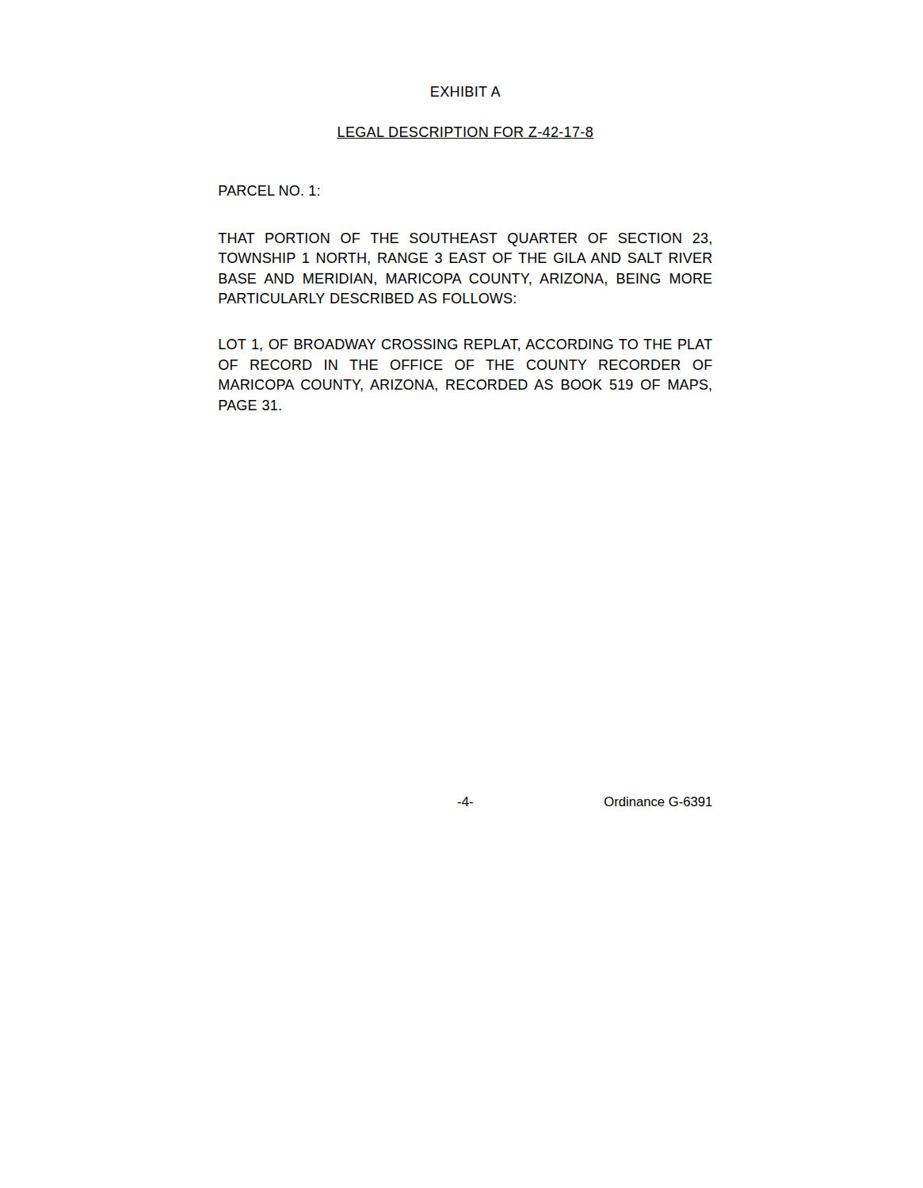EXHIBIT A
LEGAL DESCRIPTION FOR Z-42-17-8
PARCEL NO. 1:
THAT PORTION OF THE SOUTHEAST QUARTER OF SECTION 23, TOWNSHIP 1 NORTH, RANGE 3 EAST OF THE GILA AND SALT RIVER BASE AND MERIDIAN, MARICOPA COUNTY, ARIZONA, BEING MORE PARTICULARLY DESCRIBED AS FOLLOWS:
LOT 1, OF BROADWAY CROSSING REPLAT, ACCORDING TO THE PLAT OF RECORD IN THE OFFICE OF THE COUNTY RECORDER OF MARICOPA COUNTY, ARIZONA, RECORDED AS BOOK 519 OF MAPS, PAGE 31.
-4- Ordinance G-6391